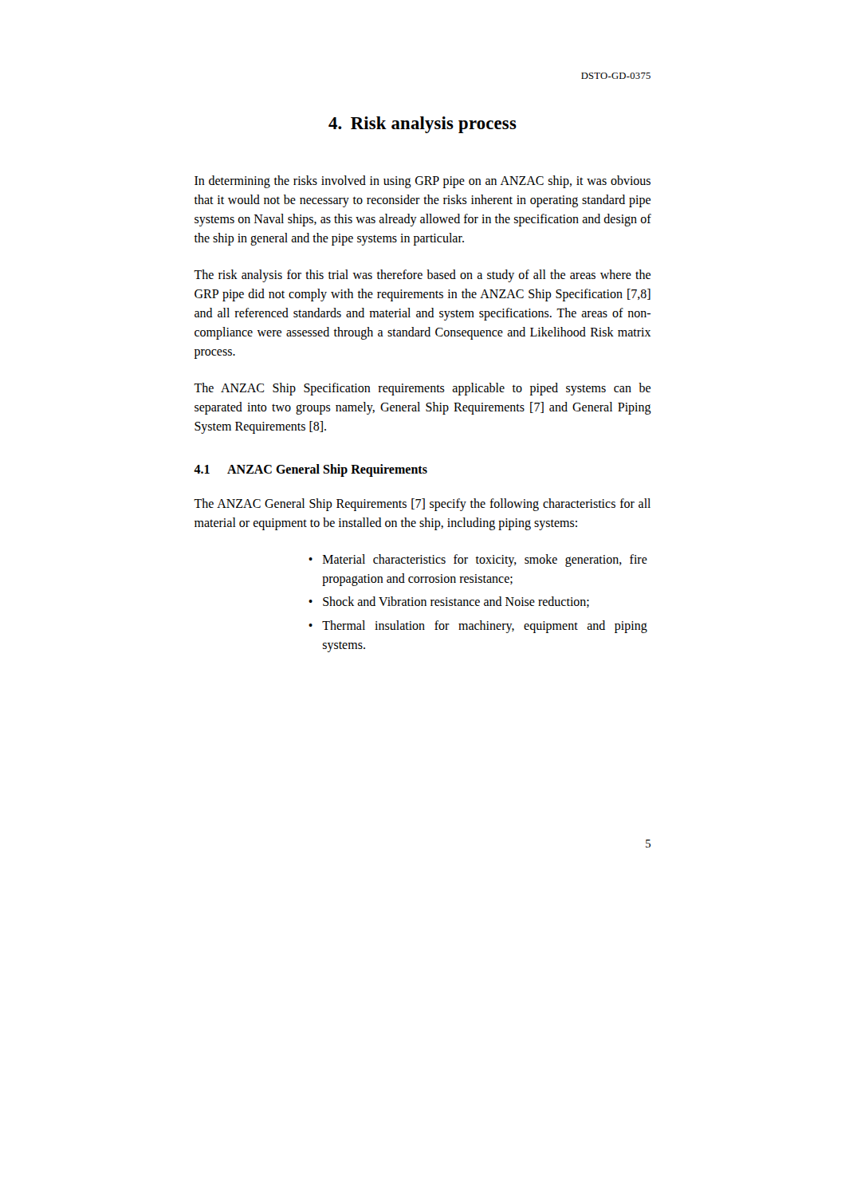DSTO-GD-0375
4. Risk analysis process
In determining the risks involved in using GRP pipe on an ANZAC ship, it was obvious that it would not be necessary to reconsider the risks inherent in operating standard pipe systems on Naval ships, as this was already allowed for in the specification and design of the ship in general and the pipe systems in particular.
The risk analysis for this trial was therefore based on a study of all the areas where the GRP pipe did not comply with the requirements in the ANZAC Ship Specification [7,8] and all referenced standards and material and system specifications. The areas of non-compliance were assessed through a standard Consequence and Likelihood Risk matrix process.
The ANZAC Ship Specification requirements applicable to piped systems can be separated into two groups namely, General Ship Requirements [7] and General Piping System Requirements [8].
4.1 ANZAC General Ship Requirements
The ANZAC General Ship Requirements [7] specify the following characteristics for all material or equipment to be installed on the ship, including piping systems:
Material characteristics for toxicity, smoke generation, fire propagation and corrosion resistance;
Shock and Vibration resistance and Noise reduction;
Thermal insulation for machinery, equipment and piping systems.
5